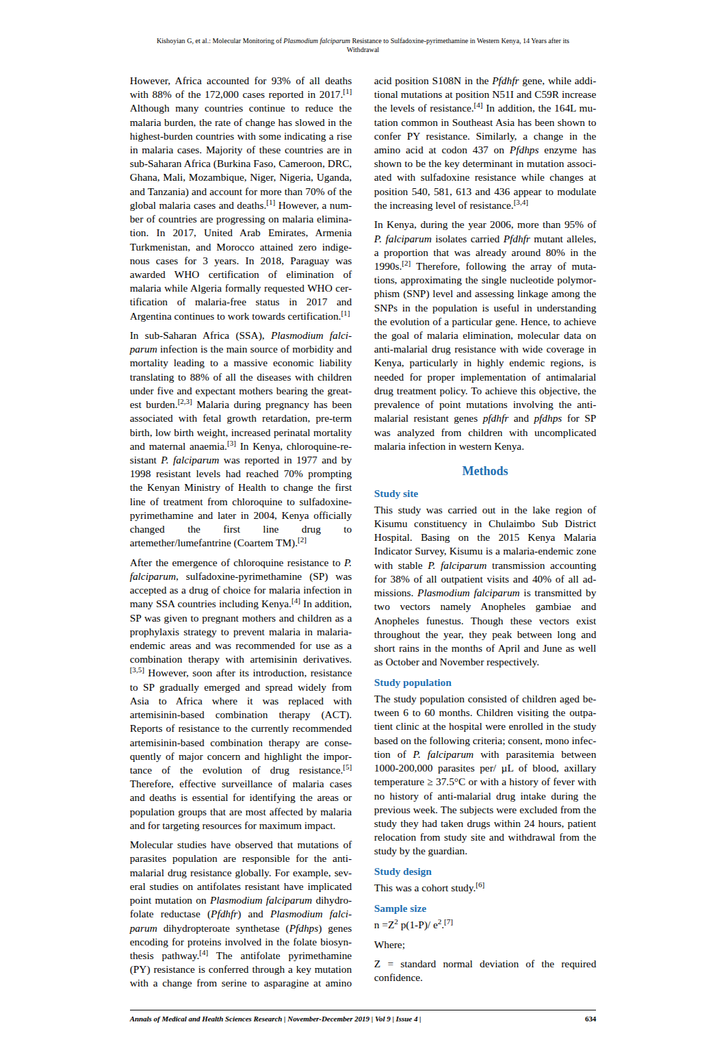Kishoyian G, et al.: Molecular Monitoring of Plasmodium falciparum Resistance to Sulfadoxine-pyrimethamine in Western Kenya, 14 Years after its Withdrawal
However, Africa accounted for 93% of all deaths with 88% of the 172,000 cases reported in 2017.[1] Although many countries continue to reduce the malaria burden, the rate of change has slowed in the highest-burden countries with some indicating a rise in malaria cases. Majority of these countries are in sub-Saharan Africa (Burkina Faso, Cameroon, DRC, Ghana, Mali, Mozambique, Niger, Nigeria, Uganda, and Tanzania) and account for more than 70% of the global malaria cases and deaths.[1] However, a number of countries are progressing on malaria elimination. In 2017, United Arab Emirates, Armenia Turkmenistan, and Morocco attained zero indigenous cases for 3 years. In 2018, Paraguay was awarded WHO certification of elimination of malaria while Algeria formally requested WHO certification of malaria-free status in 2017 and Argentina continues to work towards certification.[1]
In sub-Saharan Africa (SSA), Plasmodium falciparum infection is the main source of morbidity and mortality leading to a massive economic liability translating to 88% of all the diseases with children under five and expectant mothers bearing the greatest burden.[2,3] Malaria during pregnancy has been associated with fetal growth retardation, pre-term birth, low birth weight, increased perinatal mortality and maternal anaemia.[3] In Kenya, chloroquine-resistant P. falciparum was reported in 1977 and by 1998 resistant levels had reached 70% prompting the Kenyan Ministry of Health to change the first line of treatment from chloroquine to sulfadoxine-pyrimethamine and later in 2004, Kenya officially changed the first line drug to artemether/lumefantrine (Coartem TM).[2]
After the emergence of chloroquine resistance to P. falciparum, sulfadoxine-pyrimethamine (SP) was accepted as a drug of choice for malaria infection in many SSA countries including Kenya.[4] In addition, SP was given to pregnant mothers and children as a prophylaxis strategy to prevent malaria in malaria-endemic areas and was recommended for use as a combination therapy with artemisinin derivatives.[3,5] However, soon after its introduction, resistance to SP gradually emerged and spread widely from Asia to Africa where it was replaced with artemisinin-based combination therapy (ACT). Reports of resistance to the currently recommended artemisinin-based combination therapy are consequently of major concern and highlight the importance of the evolution of drug resistance.[5] Therefore, effective surveillance of malaria cases and deaths is essential for identifying the areas or population groups that are most affected by malaria and for targeting resources for maximum impact.
Molecular studies have observed that mutations of parasites population are responsible for the antimalarial drug resistance globally. For example, several studies on antifolates resistant have implicated point mutation on Plasmodium falciparum dihydrofolate reductase (Pfdhfr) and Plasmodium falciparum dihydropteroate synthetase (Pfdhps) genes encoding for proteins involved in the folate biosynthesis pathway.[4] The antifolate pyrimethamine (PY) resistance is conferred through a key mutation with a change from serine to asparagine at amino acid position S108N in the Pfdhfr gene, while additional mutations at position N51I and C59R increase the levels of resistance.[4] In addition, the 164L mutation common in Southeast Asia has been shown to confer PY resistance. Similarly, a change in the amino acid at codon 437 on Pfdhps enzyme has shown to be the key determinant in mutation associated with sulfadoxine resistance while changes at position 540, 581, 613 and 436 appear to modulate the increasing level of resistance.[3,4]
In Kenya, during the year 2006, more than 95% of P. falciparum isolates carried Pfdhfr mutant alleles, a proportion that was already around 80% in the 1990s.[2] Therefore, following the array of mutations, approximating the single nucleotide polymorphism (SNP) level and assessing linkage among the SNPs in the population is useful in understanding the evolution of a particular gene. Hence, to achieve the goal of malaria elimination, molecular data on anti-malarial drug resistance with wide coverage in Kenya, particularly in highly endemic regions, is needed for proper implementation of antimalarial drug treatment policy. To achieve this objective, the prevalence of point mutations involving the antimalarial resistant genes pfdhfr and pfdhps for SP was analyzed from children with uncomplicated malaria infection in western Kenya.
Methods
Study site
This study was carried out in the lake region of Kisumu constituency in Chulaimbo Sub District Hospital. Basing on the 2015 Kenya Malaria Indicator Survey, Kisumu is a malaria-endemic zone with stable P. falciparum transmission accounting for 38% of all outpatient visits and 40% of all admissions. Plasmodium falciparum is transmitted by two vectors namely Anopheles gambiae and Anopheles funestus. Though these vectors exist throughout the year, they peak between long and short rains in the months of April and June as well as October and November respectively.
Study population
The study population consisted of children aged between 6 to 60 months. Children visiting the outpatient clinic at the hospital were enrolled in the study based on the following criteria; consent, mono infection of P. falciparum with parasitemia between 1000-200,000 parasites per/ µL of blood, axillary temperature ≥ 37.5°C or with a history of fever with no history of anti-malarial drug intake during the previous week. The subjects were excluded from the study they had taken drugs within 24 hours, patient relocation from study site and withdrawal from the study by the guardian.
Study design
This was a cohort study.[6]
Sample size
n =Z2 p(1-P)/ e2.[7]
Where;
Z = standard normal deviation of the required confidence.
Annals of Medical and Health Sciences Research | November-December 2019 | Vol 9 | Issue 4 | 634